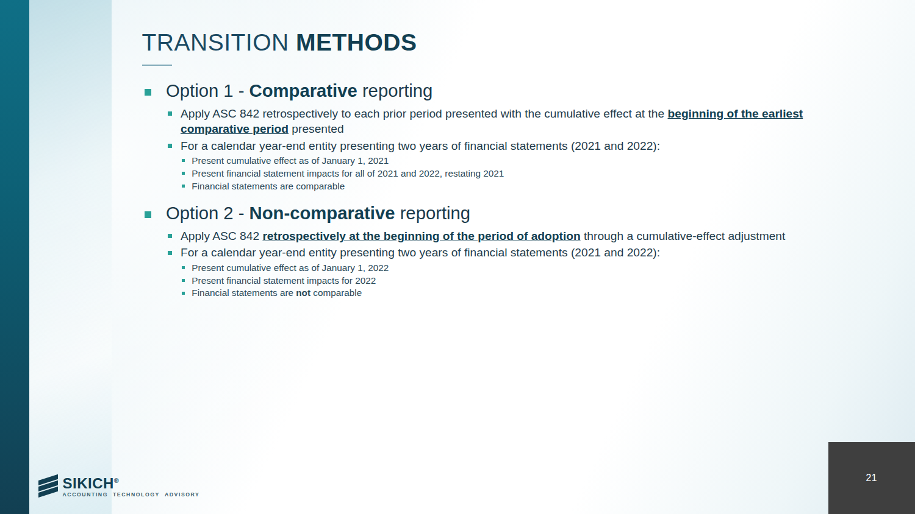TRANSITION METHODS
Option 1 - Comparative reporting
Apply ASC 842 retrospectively to each prior period presented with the cumulative effect at the beginning of the earliest comparative period presented
For a calendar year-end entity presenting two years of financial statements (2021 and 2022):
Present cumulative effect as of January 1, 2021
Present financial statement impacts for all of 2021 and 2022, restating 2021
Financial statements are comparable
Option 2 - Non-comparative reporting
Apply ASC 842 retrospectively at the beginning of the period of adoption through a cumulative-effect adjustment
For a calendar year-end entity presenting two years of financial statements (2021 and 2022):
Present cumulative effect as of January 1, 2022
Present financial statement impacts for 2022
Financial statements are not comparable
SIKICH®
ACCOUNTING TECHNOLOGY ADVISORY
21